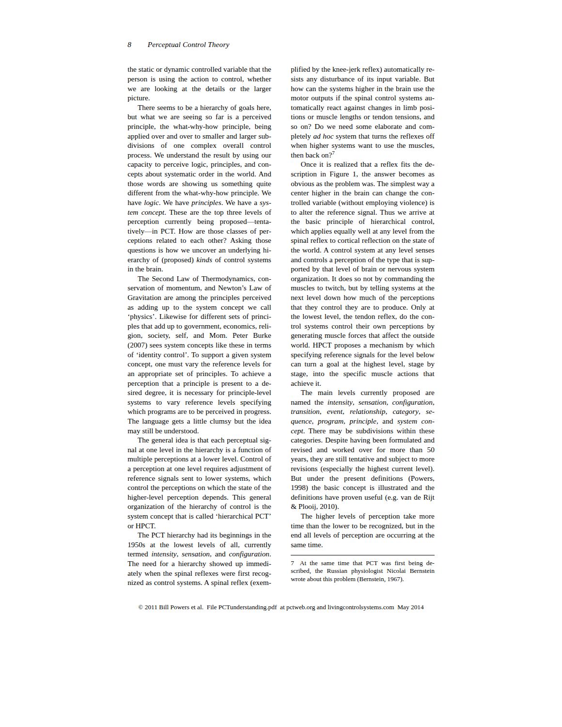8 Perceptual Control Theory
the static or dynamic controlled variable that the person is using the action to control, whether we are looking at the details or the larger picture.
There seems to be a hierarchy of goals here, but what we are seeing so far is a perceived principle, the what-why-how principle, being applied over and over to smaller and larger subdivisions of one complex overall control process. We understand the result by using our capacity to perceive logic, principles, and concepts about systematic order in the world. And those words are showing us something quite different from the what-why-how principle. We have logic. We have principles. We have a system concept. These are the top three levels of perception currently being proposed—tentatively—in PCT. How are those classes of perceptions related to each other? Asking those questions is how we uncover an underlying hierarchy of (proposed) kinds of control systems in the brain.
The Second Law of Thermodynamics, conservation of momentum, and Newton’s Law of Gravitation are among the principles perceived as adding up to the system concept we call ‘physics’. Likewise for different sets of principles that add up to government, economics, religion, society, self, and Mom. Peter Burke (2007) sees system concepts like these in terms of ‘identity control’. To support a given system concept, one must vary the reference levels for an appropriate set of principles. To achieve a perception that a principle is present to a desired degree, it is necessary for principle-level systems to vary reference levels specifying which programs are to be perceived in progress. The language gets a little clumsy but the idea may still be understood.
The general idea is that each perceptual signal at one level in the hierarchy is a function of multiple perceptions at a lower level. Control of a perception at one level requires adjustment of reference signals sent to lower systems, which control the perceptions on which the state of the higher-level perception depends. This general organization of the hierarchy of control is the system concept that is called ‘hierarchical PCT’ or HPCT.
The PCT hierarchy had its beginnings in the 1950s at the lowest levels of all, currently termed intensity, sensation, and configuration. The need for a hierarchy showed up immediately when the spinal reflexes were first recognized as control systems. A spinal reflex (exemplified by the knee-jerk reflex) automatically resists any disturbance of its input variable. But how can the systems higher in the brain use the motor outputs if the spinal control systems automatically react against changes in limb positions or muscle lengths or tendon tensions, and so on? Do we need some elaborate and completely ad hoc system that turns the reflexes off when higher systems want to use the muscles, then back on?7
Once it is realized that a reflex fits the description in Figure 1, the answer becomes as obvious as the problem was. The simplest way a center higher in the brain can change the controlled variable (without employing violence) is to alter the reference signal. Thus we arrive at the basic principle of hierarchical control, which applies equally well at any level from the spinal reflex to cortical reflection on the state of the world. A control system at any level senses and controls a perception of the type that is supported by that level of brain or nervous system organization. It does so not by commanding the muscles to twitch, but by telling systems at the next level down how much of the perceptions that they control they are to produce. Only at the lowest level, the tendon reflex, do the control systems control their own perceptions by generating muscle forces that affect the outside world. HPCT proposes a mechanism by which specifying reference signals for the level below can turn a goal at the highest level, stage by stage, into the specific muscle actions that achieve it.
The main levels currently proposed are named the intensity, sensation, configuration, transition, event, relationship, category, sequence, program, principle, and system concept. There may be subdivisions within these categories. Despite having been formulated and revised and worked over for more than 50 years, they are still tentative and subject to more revisions (especially the highest current level). But under the present definitions (Powers, 1998) the basic concept is illustrated and the definitions have proven useful (e.g. van de Rijt & Plooij, 2010).
The higher levels of perception take more time than the lower to be recognized, but in the end all levels of perception are occurring at the same time.
7 At the same time that PCT was first being described, the Russian physiologist Nicolai Bernstein wrote about this problem (Bernstein, 1967).
© 2011 Bill Powers et al. File PCTunderstanding.pdf at pctweb.org and livingcontrolsystems.com May 2014